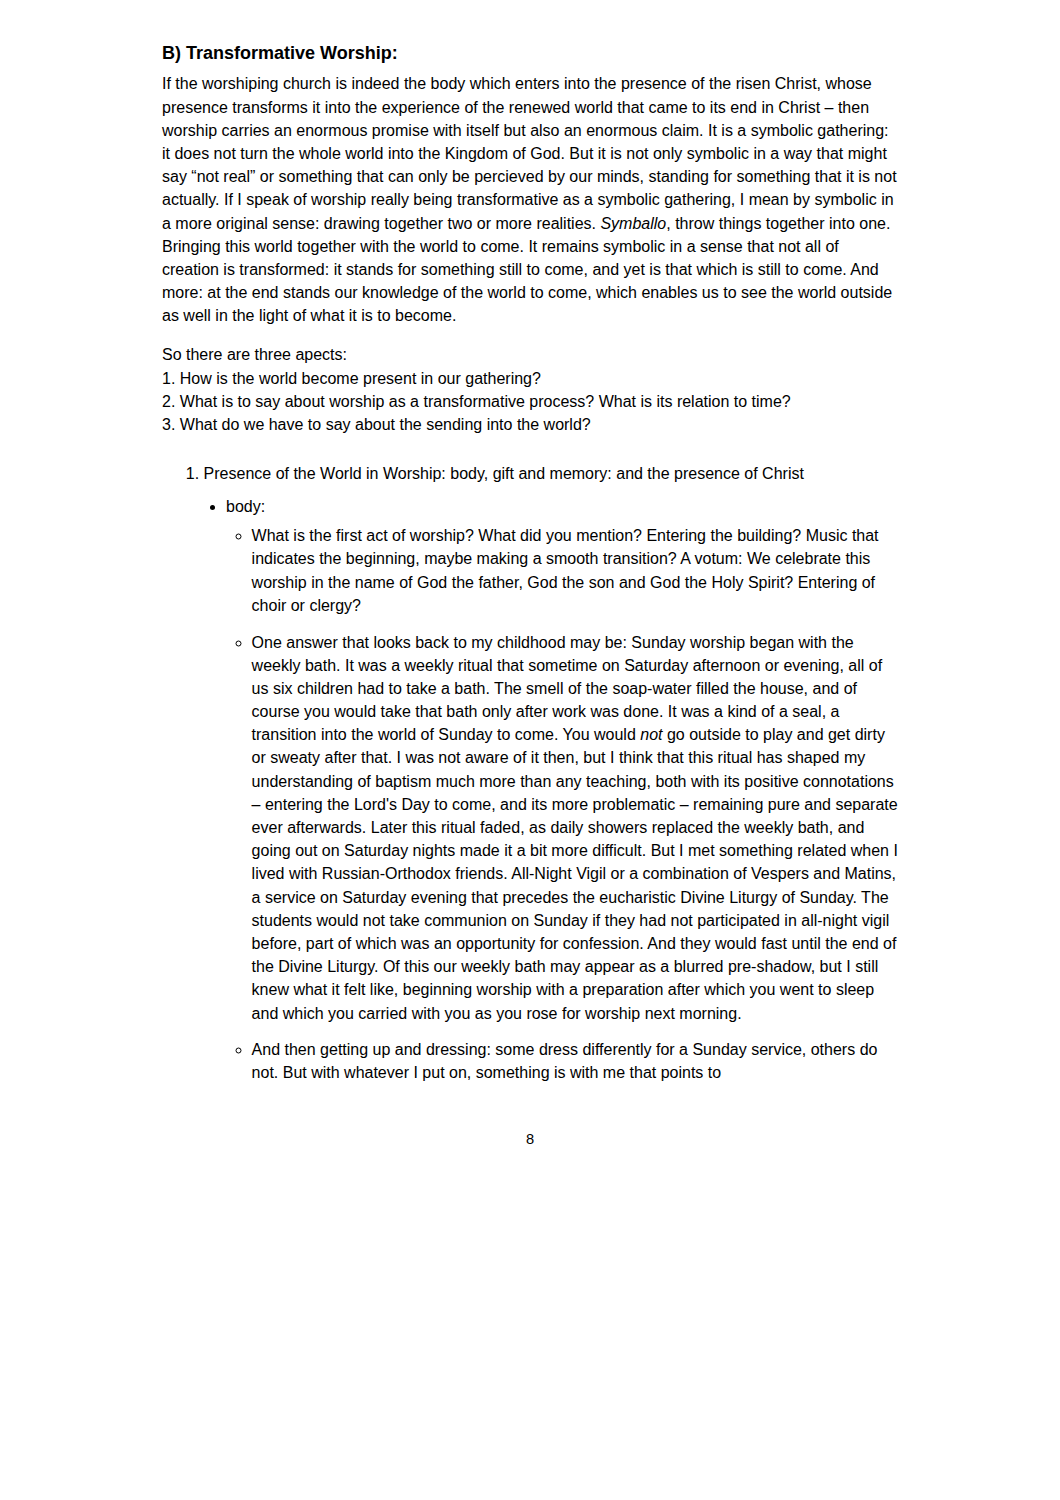B) Transformative Worship:
If the worshiping church is indeed the body which enters into the presence of the risen Christ, whose presence transforms it into the experience of the renewed world that came to its end in Christ – then worship carries an enormous promise with itself but also an enormous claim. It is a symbolic gathering: it does not turn the whole world into the Kingdom of God. But it is not only symbolic in a way that might say “not real” or something that can only be percieved by our minds, standing for something that it is not actually. If I speak of worship really being transformative as a symbolic gathering, I mean by symbolic in a more original sense: drawing together two or more realities. Symballo, throw things together into one. Bringing this world together with the world to come. It remains symbolic in a sense that not all of creation is transformed: it stands for something still to come, and yet is that which is still to come. And more: at the end stands our knowledge of the world to come, which enables us to see the world outside as well in the light of what it is to become.
So there are three apects:
1. How is the world become present in our gathering?
2. What is to say about worship as a transformative process? What is its relation to time?
3. What do we have to say about the sending into the world?
Presence of the World in Worship: body, gift and memory: and the presence of Christ
body:
What is the first act of worship? What did you mention? Entering the building? Music that indicates the beginning, maybe making a smooth transition? A votum: We celebrate this worship in the name of God the father, God the son and God the Holy Spirit? Entering of choir or clergy?
One answer that looks back to my childhood may be: Sunday worship began with the weekly bath. It was a weekly ritual that sometime on Saturday afternoon or evening, all of us six children had to take a bath. The smell of the soap-water filled the house, and of course you would take that bath only after work was done. It was a kind of a seal, a transition into the world of Sunday to come. You would not go outside to play and get dirty or sweaty after that. I was not aware of it then, but I think that this ritual has shaped my understanding of baptism much more than any teaching, both with its positive connotations – entering the Lord's Day to come, and its more problematic – remaining pure and separate ever afterwards. Later this ritual faded, as daily showers replaced the weekly bath, and going out on Saturday nights made it a bit more difficult. But I met something related when I lived with Russian-Orthodox friends. All-Night Vigil or a combination of Vespers and Matins, a service on Saturday evening that precedes the eucharistic Divine Liturgy of Sunday. The students would not take communion on Sunday if they had not participated in all-night vigil before, part of which was an opportunity for confession. And they would fast until the end of the Divine Liturgy. Of this our weekly bath may appear as a blurred pre-shadow, but I still knew what it felt like, beginning worship with a preparation after which you went to sleep and which you carried with you as you rose for worship next morning.
And then getting up and dressing: some dress differently for a Sunday service, others do not. But with whatever I put on, something is with me that points to
8